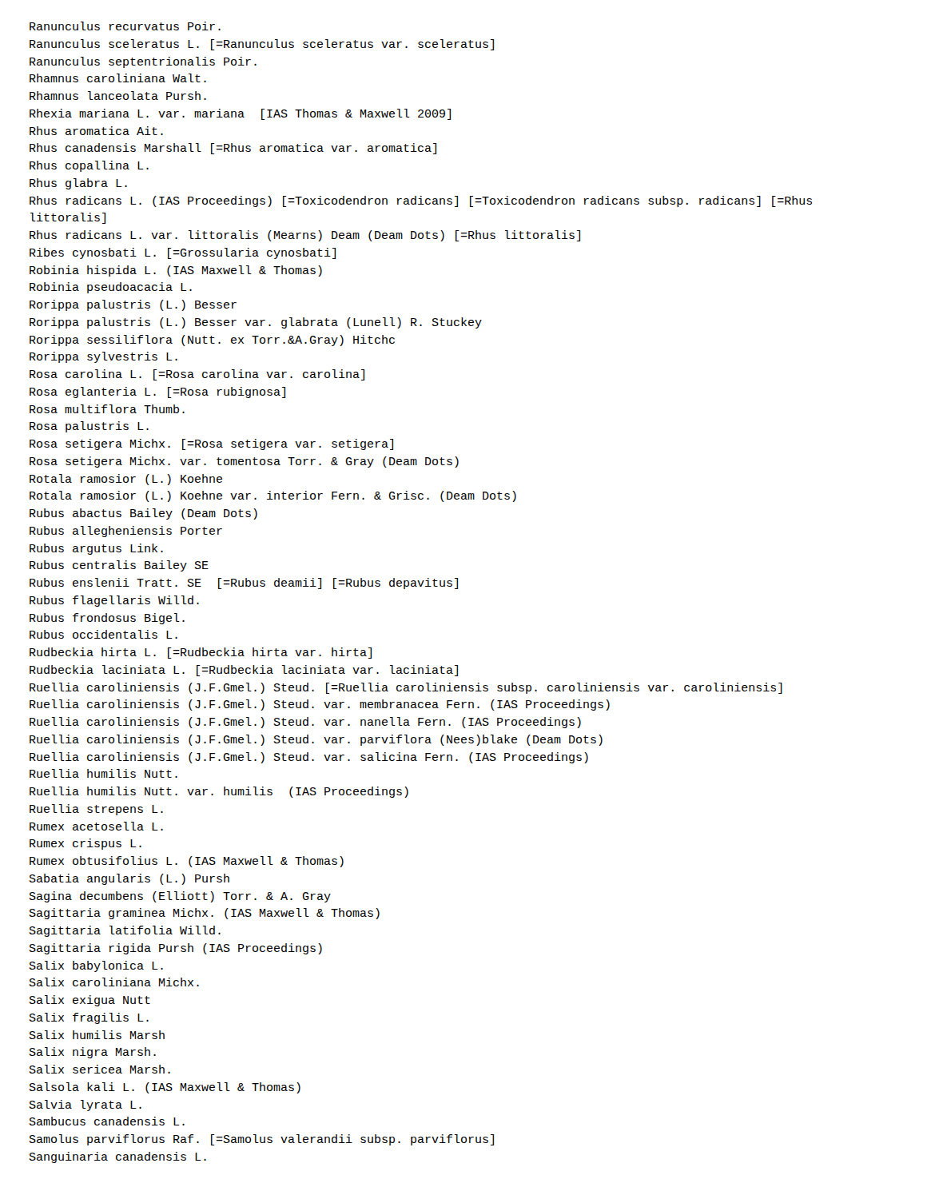Ranunculus recurvatus Poir.
Ranunculus sceleratus L. [=Ranunculus sceleratus var. sceleratus]
Ranunculus septentrionalis Poir.
Rhamnus caroliniana Walt.
Rhamnus lanceolata Pursh.
Rhexia mariana L. var. mariana  [IAS Thomas & Maxwell 2009]
Rhus aromatica Ait.
Rhus canadensis Marshall [=Rhus aromatica var. aromatica]
Rhus copallina L.
Rhus glabra L.
Rhus radicans L. (IAS Proceedings) [=Toxicodendron radicans] [=Toxicodendron radicans subsp. radicans] [=Rhus littoralis]
Rhus radicans L. var. littoralis (Mearns) Deam (Deam Dots) [=Rhus littoralis]
Ribes cynosbati L. [=Grossularia cynosbati]
Robinia hispida L. (IAS Maxwell & Thomas)
Robinia pseudoacacia L.
Rorippa palustris (L.) Besser
Rorippa palustris (L.) Besser var. glabrata (Lunell) R. Stuckey
Rorippa sessiliflora (Nutt. ex Torr.&A.Gray) Hitchc
Rorippa sylvestris L.
Rosa carolina L. [=Rosa carolina var. carolina]
Rosa eglanteria L. [=Rosa rubignosa]
Rosa multiflora Thumb.
Rosa palustris L.
Rosa setigera Michx. [=Rosa setigera var. setigera]
Rosa setigera Michx. var. tomentosa Torr. & Gray (Deam Dots)
Rotala ramosior (L.) Koehne
Rotala ramosior (L.) Koehne var. interior Fern. & Grisc. (Deam Dots)
Rubus abactus Bailey (Deam Dots)
Rubus allegheniensis Porter
Rubus argutus Link.
Rubus centralis Bailey SE
Rubus enslenii Tratt. SE  [=Rubus deamii] [=Rubus depavitus]
Rubus flagellaris Willd.
Rubus frondosus Bigel.
Rubus occidentalis L.
Rudbeckia hirta L. [=Rudbeckia hirta var. hirta]
Rudbeckia laciniata L. [=Rudbeckia laciniata var. laciniata]
Ruellia caroliniensis (J.F.Gmel.) Steud. [=Ruellia caroliniensis subsp. caroliniensis var. caroliniensis]
Ruellia caroliniensis (J.F.Gmel.) Steud. var. membranacea Fern. (IAS Proceedings)
Ruellia caroliniensis (J.F.Gmel.) Steud. var. nanella Fern. (IAS Proceedings)
Ruellia caroliniensis (J.F.Gmel.) Steud. var. parviflora (Nees)blake (Deam Dots)
Ruellia caroliniensis (J.F.Gmel.) Steud. var. salicina Fern. (IAS Proceedings)
Ruellia humilis Nutt.
Ruellia humilis Nutt. var. humilis  (IAS Proceedings)
Ruellia strepens L.
Rumex acetosella L.
Rumex crispus L.
Rumex obtusifolius L. (IAS Maxwell & Thomas)
Sabatia angularis (L.) Pursh
Sagina decumbens (Elliott) Torr. & A. Gray
Sagittaria graminea Michx. (IAS Maxwell & Thomas)
Sagittaria latifolia Willd.
Sagittaria rigida Pursh (IAS Proceedings)
Salix babylonica L.
Salix caroliniana Michx.
Salix exigua Nutt
Salix fragilis L.
Salix humilis Marsh
Salix nigra Marsh.
Salix sericea Marsh.
Salsola kali L. (IAS Maxwell & Thomas)
Salvia lyrata L.
Sambucus canadensis L.
Samolus parviflorus Raf. [=Samolus valerandii subsp. parviflorus]
Sanguinaria canadensis L.